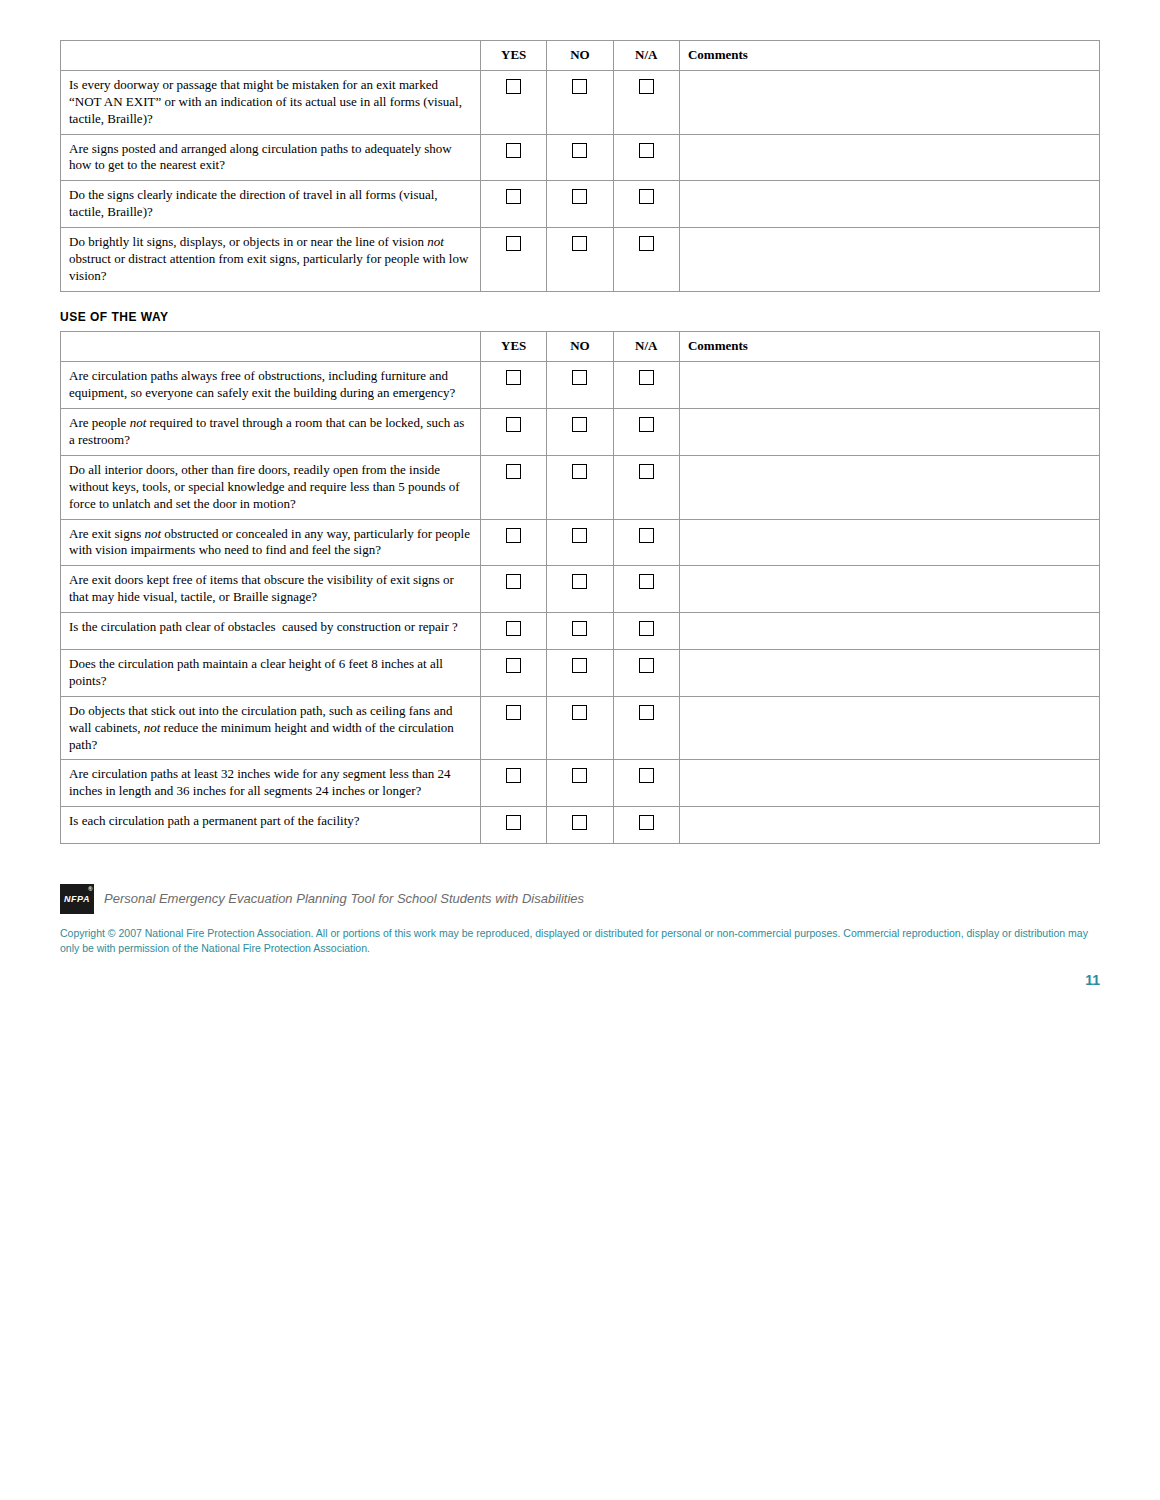| | YES | NO | N/A | Comments |
| --- | --- | --- | --- | --- |
| Is every doorway or passage that might be mistaken for an exit marked “NOT AN EXIT” or with an indication of its actual use in all forms (visual, tactile, Braille)? | | | | |
| Are signs posted and arranged along circulation paths to adequately show how to get to the nearest exit? | | | | |
| Do the signs clearly indicate the direction of travel in all forms (visual, tactile, Braille)? | | | | |
| Do brightly lit signs, displays, or objects in or near the line of vision not obstruct or distract attention from exit signs, particularly for people with low vision? | | | | |
USE OF THE WAY
| | YES | NO | N/A | Comments |
| --- | --- | --- | --- | --- |
| Are circulation paths always free of obstructions, including furniture and equipment, so everyone can safely exit the building during an emergency? | | | | |
| Are people not required to travel through a room that can be locked, such as a restroom? | | | | |
| Do all interior doors, other than fire doors, readily open from the inside without keys, tools, or special knowledge and require less than 5 pounds of force to unlatch and set the door in motion? | | | | |
| Are exit signs not obstructed or concealed in any way, particularly for people with vision impairments who need to find and feel the sign? | | | | |
| Are exit doors kept free of items that obscure the visibility of exit signs or that may hide visual, tactile, or Braille signage? | | | | |
| Is the circulation path clear of obstacles caused by construction or repair ? | | | | |
| Does the circulation path maintain a clear height of 6 feet 8 inches at all points? | | | | |
| Do objects that stick out into the circulation path, such as ceiling fans and wall cabinets, not reduce the minimum height and width of the circulation path? | | | | |
| Are circulation paths at least 32 inches wide for any segment less than 24 inches in length and 36 inches for all segments 24 inches or longer? | | | | |
| Is each circulation path a permanent part of the facility? | | | | |
NFPA Personal Emergency Evacuation Planning Tool for School Students with Disabilities
Copyright © 2007 National Fire Protection Association. All or portions of this work may be reproduced, displayed or distributed for personal or non-commercial purposes. Commercial reproduction, display or distribution may only be with permission of the National Fire Protection Association.
11